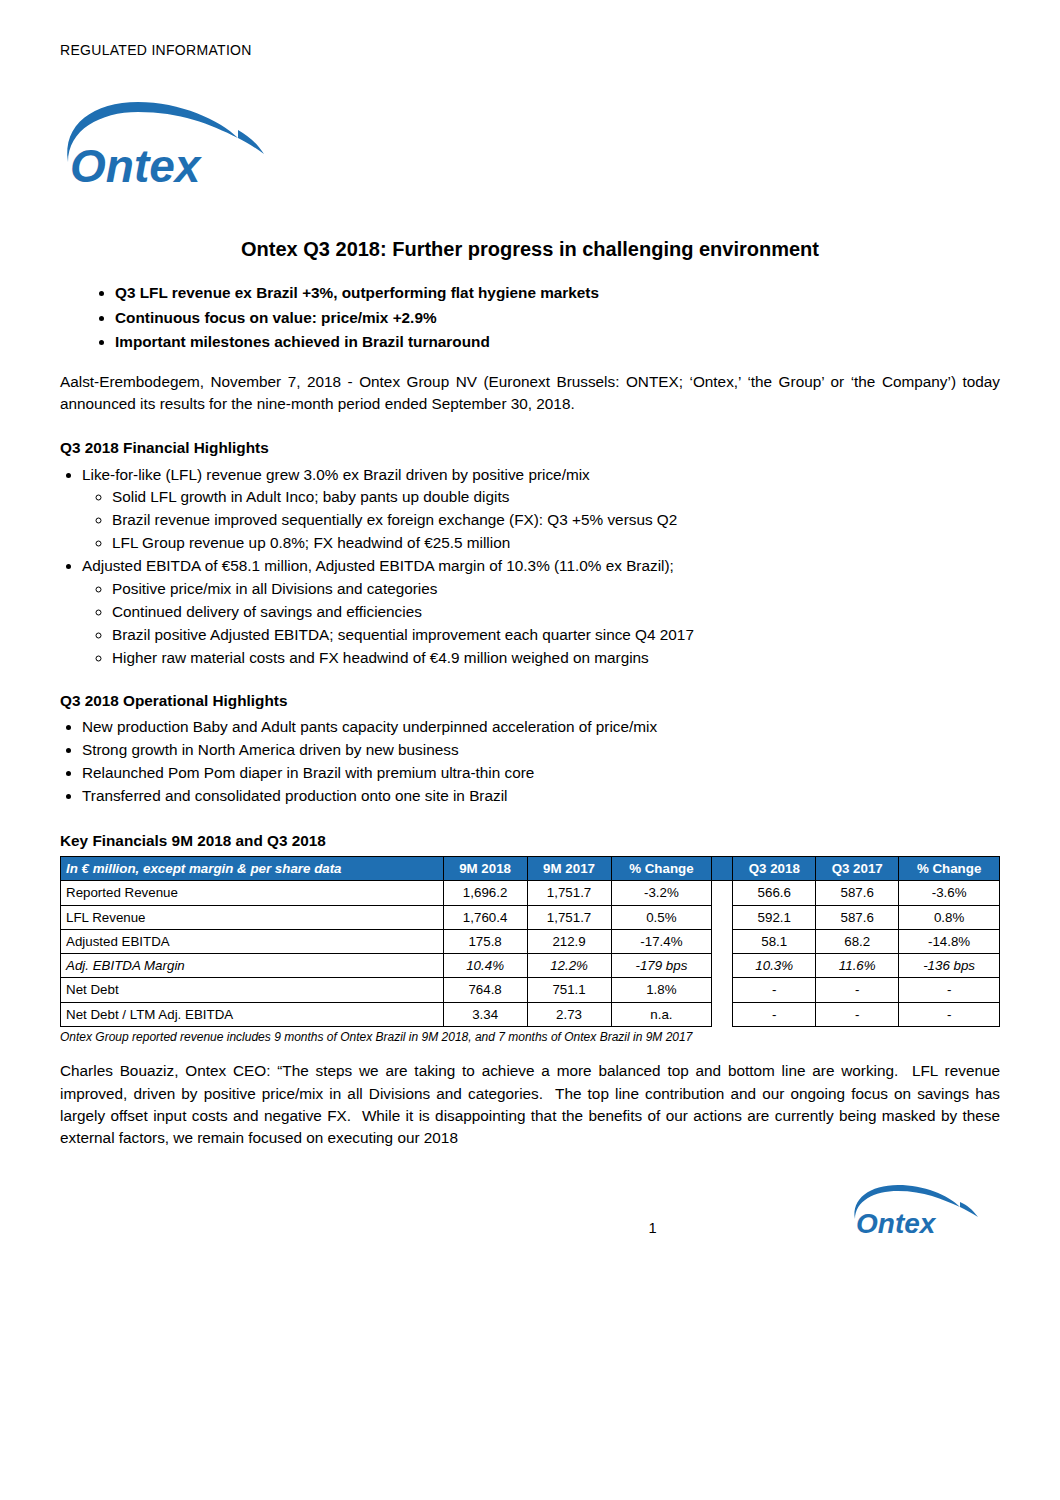REGULATED INFORMATION
Ontex
Ontex Q3 2018: Further progress in challenging environment
Q3 LFL revenue ex Brazil +3%, outperforming flat hygiene markets
Continuous focus on value: price/mix +2.9%
Important milestones achieved in Brazil turnaround
Aalst-Erembodegem, November 7, 2018 - Ontex Group NV (Euronext Brussels: ONTEX; ‘Ontex,’ ‘the Group’ or ‘the Company’) today announced its results for the nine-month period ended September 30, 2018.
Q3 2018 Financial Highlights
Like-for-like (LFL) revenue grew 3.0% ex Brazil driven by positive price/mix
Solid LFL growth in Adult Inco; baby pants up double digits
Brazil revenue improved sequentially ex foreign exchange (FX): Q3 +5% versus Q2
LFL Group revenue up 0.8%; FX headwind of €25.5 million
Adjusted EBITDA of €58.1 million, Adjusted EBITDA margin of 10.3% (11.0% ex Brazil);
Positive price/mix in all Divisions and categories
Continued delivery of savings and efficiencies
Brazil positive Adjusted EBITDA; sequential improvement each quarter since Q4 2017
Higher raw material costs and FX headwind of €4.9 million weighed on margins
Q3 2018 Operational Highlights
New production Baby and Adult pants capacity underpinned acceleration of price/mix
Strong growth in North America driven by new business
Relaunched Pom Pom diaper in Brazil with premium ultra-thin core
Transferred and consolidated production onto one site in Brazil
Key Financials 9M 2018 and Q3 2018
| In € million, except margin & per share data | 9M 2018 | 9M 2017 | % Change | | Q3 2018 | Q3 2017 | % Change |
| --- | --- | --- | --- | --- | --- | --- | --- |
| Reported Revenue | 1,696.2 | 1,751.7 | -3.2% | | 566.6 | 587.6 | -3.6% |
| LFL Revenue | 1,760.4 | 1,751.7 | 0.5% | | 592.1 | 587.6 | 0.8% |
| Adjusted EBITDA | 175.8 | 212.9 | -17.4% | | 58.1 | 68.2 | -14.8% |
| Adj. EBITDA Margin | 10.4% | 12.2% | -179 bps | | 10.3% | 11.6% | -136 bps |
| Net Debt | 764.8 | 751.1 | 1.8% | | - | - | - |
| Net Debt / LTM Adj. EBITDA | 3.34 | 2.73 | n.a. | | - | - | - |
Ontex Group reported revenue includes 9 months of Ontex Brazil in 9M 2018, and 7 months of Ontex Brazil in 9M 2017
Charles Bouaziz, Ontex CEO: “The steps we are taking to achieve a more balanced top and bottom line are working. LFL revenue improved, driven by positive price/mix in all Divisions and categories. The top line contribution and our ongoing focus on savings has largely offset input costs and negative FX. While it is disappointing that the benefits of our actions are currently being masked by these external factors, we remain focused on executing our 2018
1
Ontex